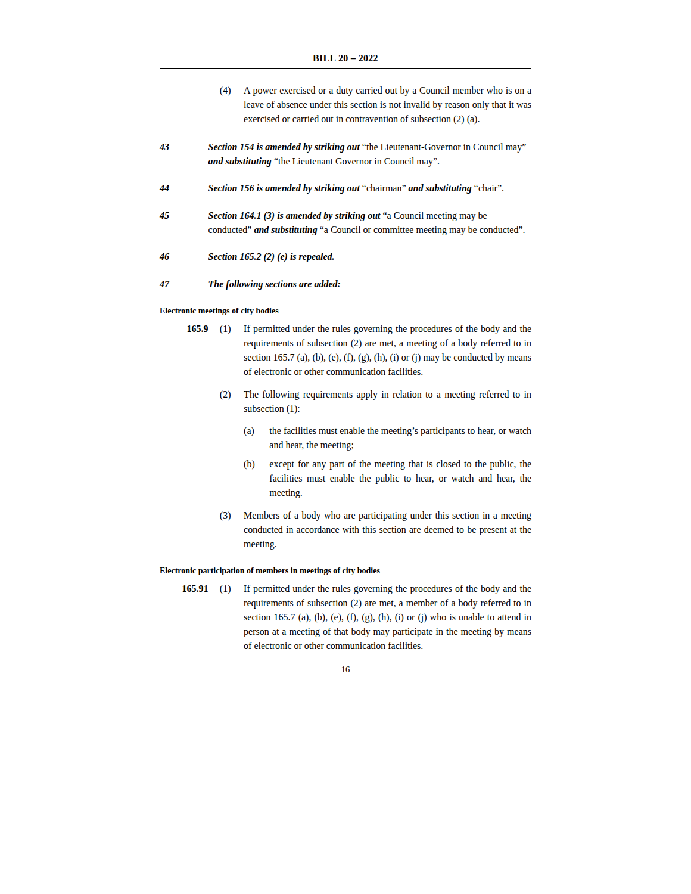BILL 20 – 2022
(4) A power exercised or a duty carried out by a Council member who is on a leave of absence under this section is not invalid by reason only that it was exercised or carried out in contravention of subsection (2) (a).
43 Section 154 is amended by striking out “the Lieutenant-Governor in Council may” and substituting “the Lieutenant Governor in Council may”.
44 Section 156 is amended by striking out “chairman” and substituting “chair”.
45 Section 164.1 (3) is amended by striking out “a Council meeting may be conducted” and substituting “a Council or committee meeting may be conducted”.
46 Section 165.2 (2) (e) is repealed.
47 The following sections are added:
Electronic meetings of city bodies
165.9
(1) If permitted under the rules governing the procedures of the body and the requirements of subsection (2) are met, a meeting of a body referred to in section 165.7 (a), (b), (e), (f), (g), (h), (i) or (j) may be conducted by means of electronic or other communication facilities.
(2) The following requirements apply in relation to a meeting referred to in subsection (1):
(a) the facilities must enable the meeting’s participants to hear, or watch and hear, the meeting;
(b) except for any part of the meeting that is closed to the public, the facilities must enable the public to hear, or watch and hear, the meeting.
(3) Members of a body who are participating under this section in a meeting conducted in accordance with this section are deemed to be present at the meeting.
Electronic participation of members in meetings of city bodies
165.91
(1) If permitted under the rules governing the procedures of the body and the requirements of subsection (2) are met, a member of a body referred to in section 165.7 (a), (b), (e), (f), (g), (h), (i) or (j) who is unable to attend in person at a meeting of that body may participate in the meeting by means of electronic or other communication facilities.
16